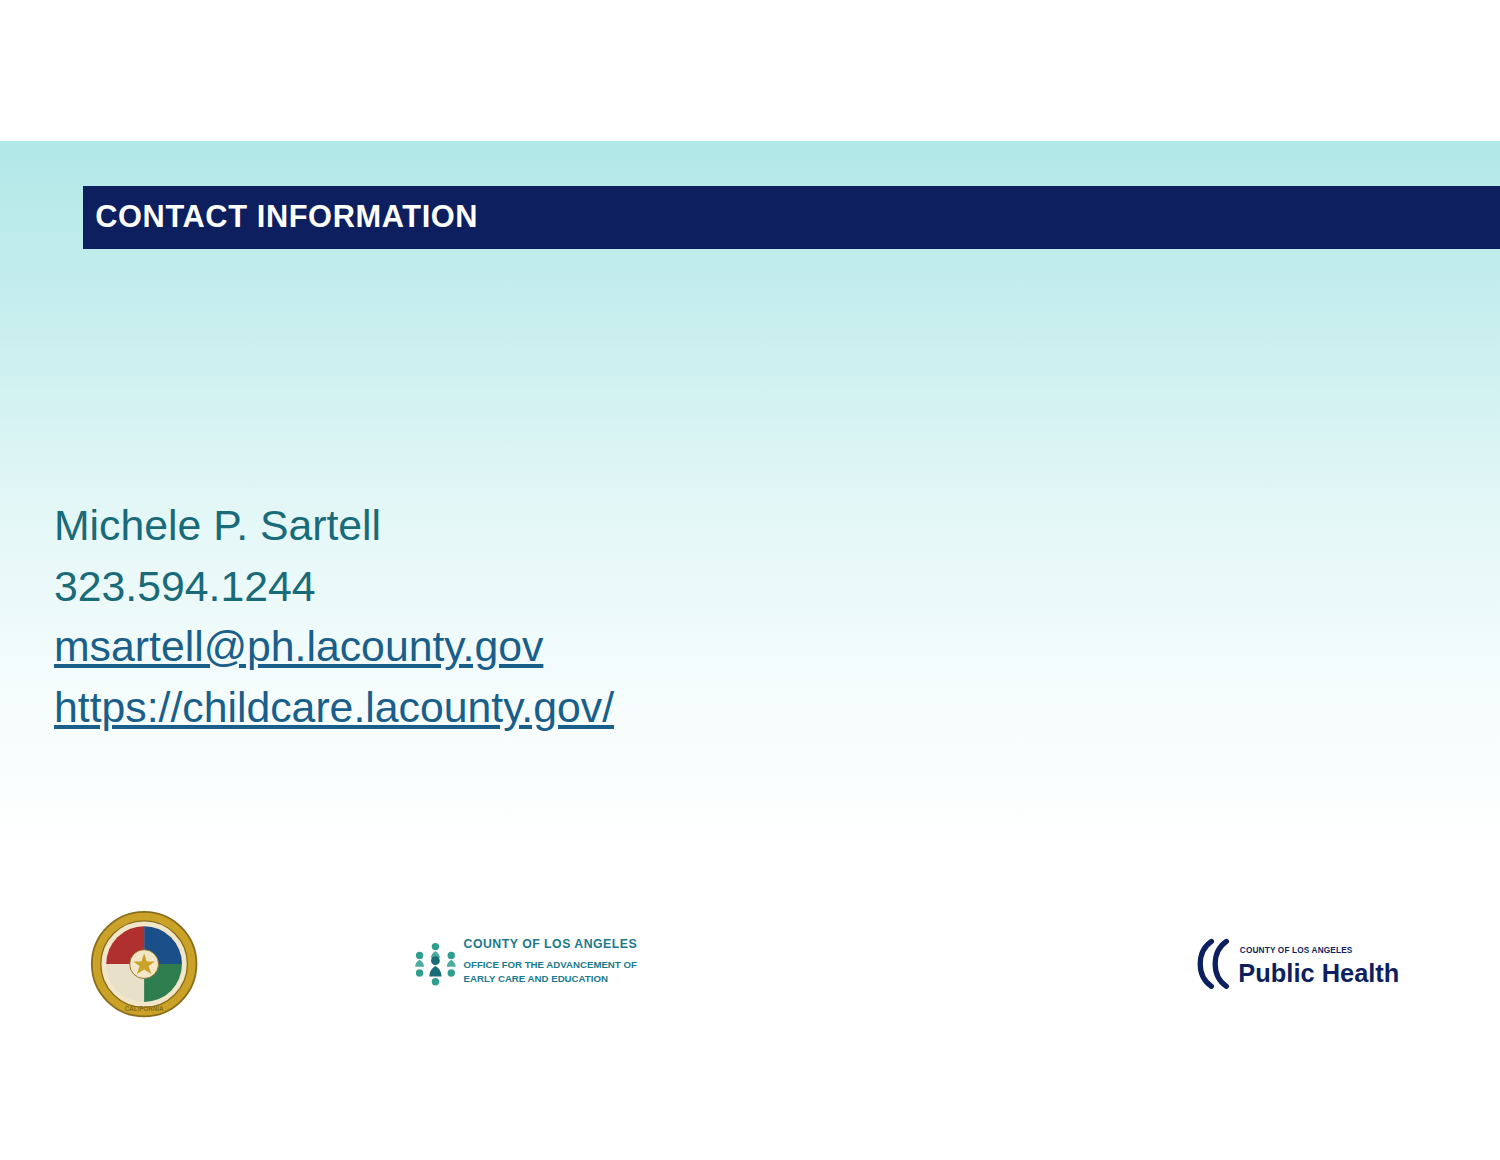CONTACT INFORMATION
Michele P. Sartell
323.594.1244
msartell@ph.lacounty.gov
https://childcare.lacounty.gov/
County of Los Angeles Seal CALIFORNIA
County of Los Angeles — Office for the Advancement of Early Care and Education COUNTY OF LOS ANGELES OFFICE FOR THE ADVANCEMENT OF EARLY CARE AND EDUCATION
County of Los Angeles Public Health COUNTY OF LOS ANGELES Public Health